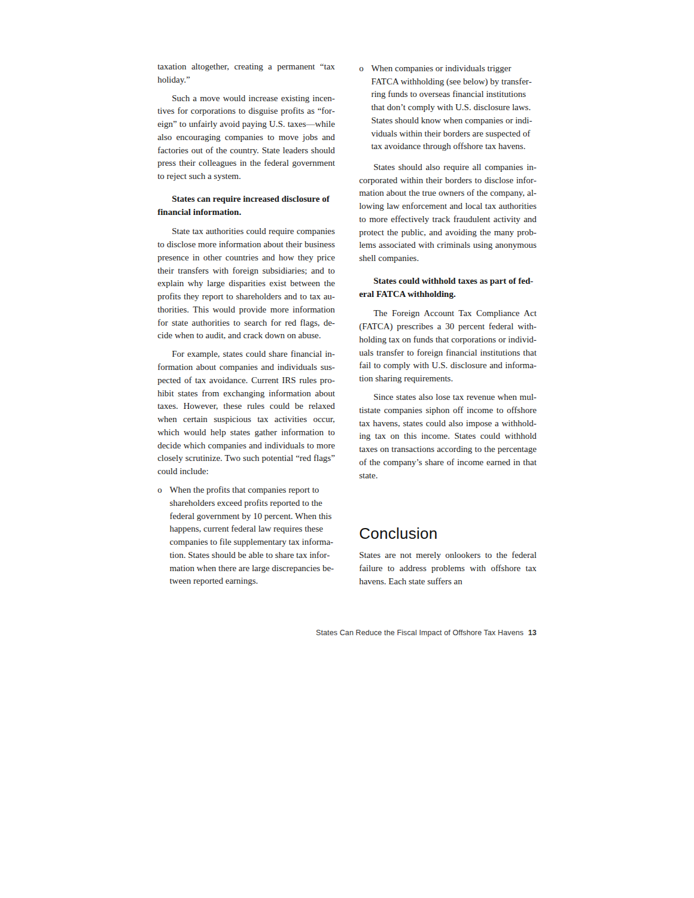taxation altogether, creating a permanent “tax holiday.”
Such a move would increase existing incentives for corporations to disguise profits as “foreign” to unfairly avoid paying U.S. taxes—while also encouraging companies to move jobs and factories out of the country. State leaders should press their colleagues in the federal government to reject such a system.
States can require increased disclosure of financial information.
State tax authorities could require companies to disclose more information about their business presence in other countries and how they price their transfers with foreign subsidiaries; and to explain why large disparities exist between the profits they report to shareholders and to tax authorities. This would provide more information for state authorities to search for red flags, decide when to audit, and crack down on abuse.
For example, states could share financial information about companies and individuals suspected of tax avoidance. Current IRS rules prohibit states from exchanging information about taxes. However, these rules could be relaxed when certain suspicious tax activities occur, which would help states gather information to decide which companies and individuals to more closely scrutinize. Two such potential “red flags” could include:
When the profits that companies report to shareholders exceed profits reported to the federal government by 10 percent. When this happens, current federal law requires these companies to file supplementary tax information. States should be able to share tax information when there are large discrepancies between reported earnings.
When companies or individuals trigger FATCA withholding (see below) by transferring funds to overseas financial institutions that don’t comply with U.S. disclosure laws. States should know when companies or individuals within their borders are suspected of tax avoidance through offshore tax havens.
States should also require all companies incorporated within their borders to disclose information about the true owners of the company, allowing law enforcement and local tax authorities to more effectively track fraudulent activity and protect the public, and avoiding the many problems associated with criminals using anonymous shell companies.
States could withhold taxes as part of federal FATCA withholding.
The Foreign Account Tax Compliance Act (FATCA) prescribes a 30 percent federal withholding tax on funds that corporations or individuals transfer to foreign financial institutions that fail to comply with U.S. disclosure and information sharing requirements.
Since states also lose tax revenue when multistate companies siphon off income to offshore tax havens, states could also impose a withholding tax on this income. States could withhold taxes on transactions according to the percentage of the company’s share of income earned in that state.
Conclusion
States are not merely onlookers to the federal failure to address problems with offshore tax havens. Each state suffers an
States Can Reduce the Fiscal Impact of Offshore Tax Havens13